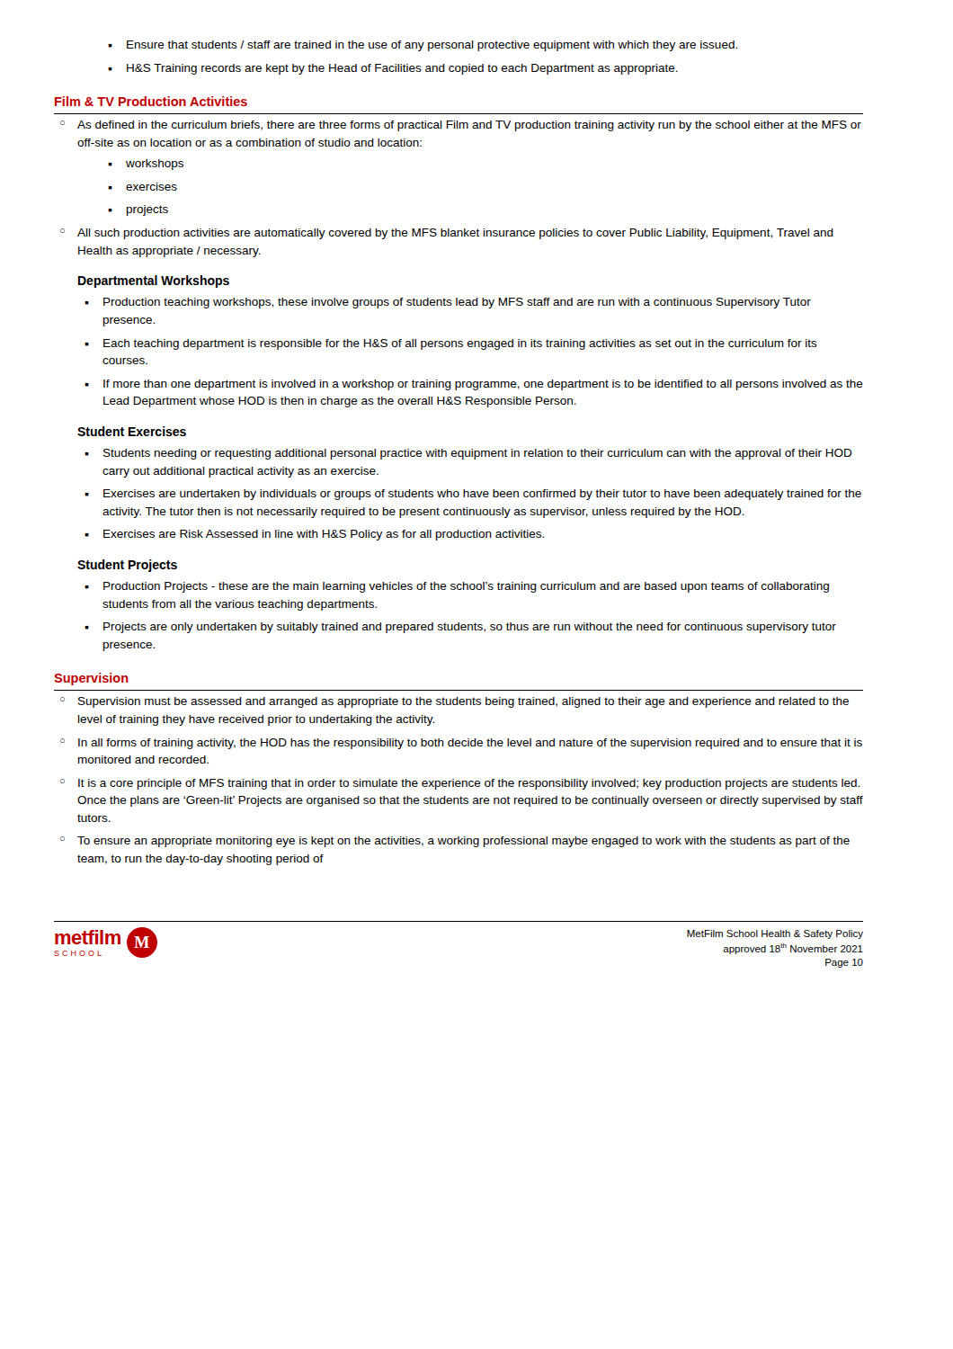Ensure that students / staff are trained in the use of any personal protective equipment with which they are issued.
H&S Training records are kept by the Head of Facilities and copied to each Department as appropriate.
Film & TV Production Activities
As defined in the curriculum briefs, there are three forms of practical Film and TV production training activity run by the school either at the MFS or off-site as on location or as a combination of studio and location:
workshops
exercises
projects
All such production activities are automatically covered by the MFS blanket insurance policies to cover Public Liability, Equipment, Travel and Health as appropriate / necessary.
Departmental Workshops
Production teaching workshops, these involve groups of students lead by MFS staff and are run with a continuous Supervisory Tutor presence.
Each teaching department is responsible for the H&S of all persons engaged in its training activities as set out in the curriculum for its courses.
If more than one department is involved in a workshop or training programme, one department is to be identified to all persons involved as the Lead Department whose HOD is then in charge as the overall H&S Responsible Person.
Student Exercises
Students needing or requesting additional personal practice with equipment in relation to their curriculum can with the approval of their HOD carry out additional practical activity as an exercise.
Exercises are undertaken by individuals or groups of students who have been confirmed by their tutor to have been adequately trained for the activity. The tutor then is not necessarily required to be present continuously as supervisor, unless required by the HOD.
Exercises are Risk Assessed in line with H&S Policy as for all production activities.
Student Projects
Production Projects - these are the main learning vehicles of the school’s training curriculum and are based upon teams of collaborating students from all the various teaching departments.
Projects are only undertaken by suitably trained and prepared students, so thus are run without the need for continuous supervisory tutor presence.
Supervision
Supervision must be assessed and arranged as appropriate to the students being trained, aligned to their age and experience and related to the level of training they have received prior to undertaking the activity.
In all forms of training activity, the HOD has the responsibility to both decide the level and nature of the supervision required and to ensure that it is monitored and recorded.
It is a core principle of MFS training that in order to simulate the experience of the responsibility involved; key production projects are students led. Once the plans are ‘Green-lit’ Projects are organised so that the students are not required to be continually overseen or directly supervised by staff tutors.
To ensure an appropriate monitoring eye is kept on the activities, a working professional maybe engaged to work with the students as part of the team, to run the day-to-day shooting period of
metfilm SCHOOL
M
MetFilm School Health & Safety Policy
approved 18th November 2021
Page 10